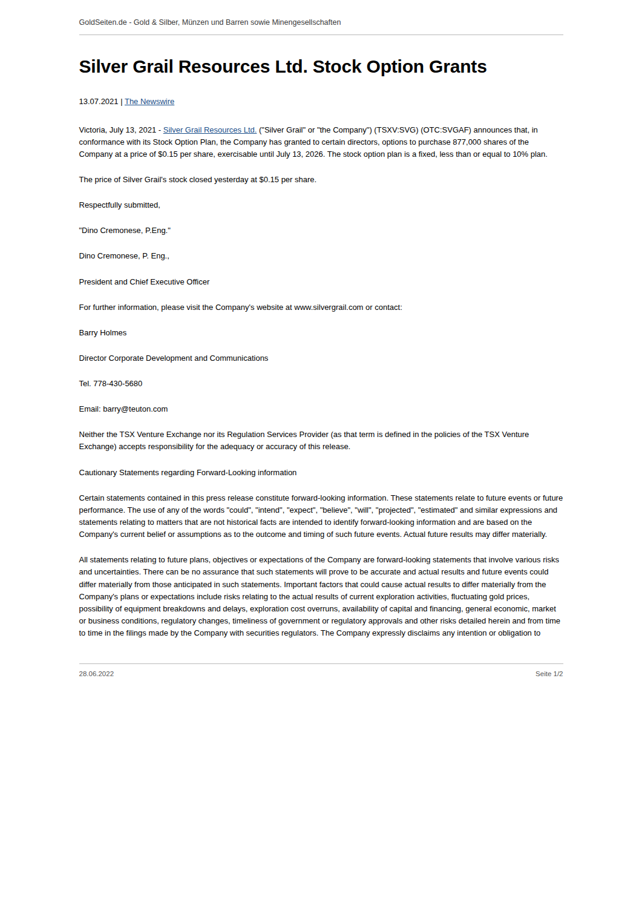GoldSeiten.de - Gold & Silber, Münzen und Barren sowie Minengesellschaften
Silver Grail Resources Ltd. Stock Option Grants
13.07.2021 | The Newswire
Victoria, July 13, 2021 - Silver Grail Resources Ltd. ("Silver Grail" or "the Company") (TSXV:SVG) (OTC:SVGAF) announces that, in conformance with its Stock Option Plan, the Company has granted to certain directors, options to purchase 877,000 shares of the Company at a price of $0.15 per share, exercisable until July 13, 2026. The stock option plan is a fixed, less than or equal to 10% plan.
The price of Silver Grail's stock closed yesterday at $0.15 per share.
Respectfully submitted,
"Dino Cremonese, P.Eng."
Dino Cremonese, P. Eng.,
President and Chief Executive Officer
For further information, please visit the Company's website at www.silvergrail.com or contact:
Barry Holmes
Director Corporate Development and Communications
Tel. 778-430-5680
Email: barry@teuton.com
Neither the TSX Venture Exchange nor its Regulation Services Provider (as that term is defined in the policies of the TSX Venture Exchange) accepts responsibility for the adequacy or accuracy of this release.
Cautionary Statements regarding Forward-Looking information
Certain statements contained in this press release constitute forward-looking information. These statements relate to future events or future performance. The use of any of the words "could", "intend", "expect", "believe", "will", "projected", "estimated" and similar expressions and statements relating to matters that are not historical facts are intended to identify forward-looking information and are based on the Company's current belief or assumptions as to the outcome and timing of such future events. Actual future results may differ materially.
All statements relating to future plans, objectives or expectations of the Company are forward-looking statements that involve various risks and uncertainties. There can be no assurance that such statements will prove to be accurate and actual results and future events could differ materially from those anticipated in such statements. Important factors that could cause actual results to differ materially from the Company's plans or expectations include risks relating to the actual results of current exploration activities, fluctuating gold prices, possibility of equipment breakdowns and delays, exploration cost overruns, availability of capital and financing, general economic, market or business conditions, regulatory changes, timeliness of government or regulatory approvals and other risks detailed herein and from time to time in the filings made by the Company with securities regulators. The Company expressly disclaims any intention or obligation to
28.06.2022 Seite 1/2